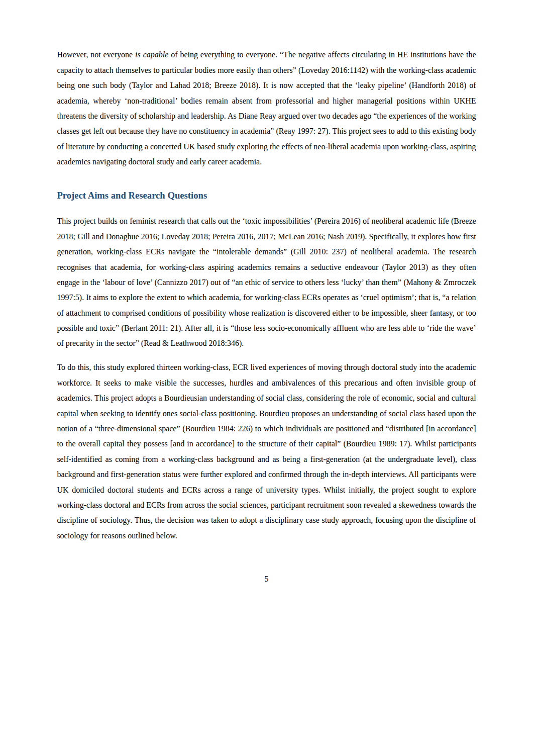However, not everyone is capable of being everything to everyone. “The negative affects circulating in HE institutions have the capacity to attach themselves to particular bodies more easily than others” (Loveday 2016:1142) with the working-class academic being one such body (Taylor and Lahad 2018; Breeze 2018). It is now accepted that the ‘leaky pipeline’ (Handforth 2018) of academia, whereby ‘non-traditional’ bodies remain absent from professorial and higher managerial positions within UKHE threatens the diversity of scholarship and leadership. As Diane Reay argued over two decades ago “the experiences of the working classes get left out because they have no constituency in academia” (Reay 1997: 27). This project sees to add to this existing body of literature by conducting a concerted UK based study exploring the effects of neo-liberal academia upon working-class, aspiring academics navigating doctoral study and early career academia.
Project Aims and Research Questions
This project builds on feminist research that calls out the ‘toxic impossibilities’ (Pereira 2016) of neoliberal academic life (Breeze 2018; Gill and Donaghue 2016; Loveday 2018; Pereira 2016, 2017; McLean 2016; Nash 2019). Specifically, it explores how first generation, working-class ECRs navigate the “intolerable demands” (Gill 2010: 237) of neoliberal academia. The research recognises that academia, for working-class aspiring academics remains a seductive endeavour (Taylor 2013) as they often engage in the ‘labour of love’ (Cannizzo 2017) out of “an ethic of service to others less ‘lucky’ than them” (Mahony & Zmroczek 1997:5). It aims to explore the extent to which academia, for working-class ECRs operates as ‘cruel optimism’; that is, “a relation of attachment to comprised conditions of possibility whose realization is discovered either to be impossible, sheer fantasy, or too possible and toxic” (Berlant 2011: 21). After all, it is “those less socio-economically affluent who are less able to ‘ride the wave’ of precarity in the sector” (Read & Leathwood 2018:346).
To do this, this study explored thirteen working-class, ECR lived experiences of moving through doctoral study into the academic workforce. It seeks to make visible the successes, hurdles and ambivalences of this precarious and often invisible group of academics. This project adopts a Bourdieusian understanding of social class, considering the role of economic, social and cultural capital when seeking to identify ones social-class positioning. Bourdieu proposes an understanding of social class based upon the notion of a “three-dimensional space” (Bourdieu 1984: 226) to which individuals are positioned and “distributed [in accordance] to the overall capital they possess [and in accordance] to the structure of their capital” (Bourdieu 1989: 17). Whilst participants self-identified as coming from a working-class background and as being a first-generation (at the undergraduate level), class background and first-generation status were further explored and confirmed through the in-depth interviews. All participants were UK domiciled doctoral students and ECRs across a range of university types. Whilst initially, the project sought to explore working-class doctoral and ECRs from across the social sciences, participant recruitment soon revealed a skewedness towards the discipline of sociology. Thus, the decision was taken to adopt a disciplinary case study approach, focusing upon the discipline of sociology for reasons outlined below.
5